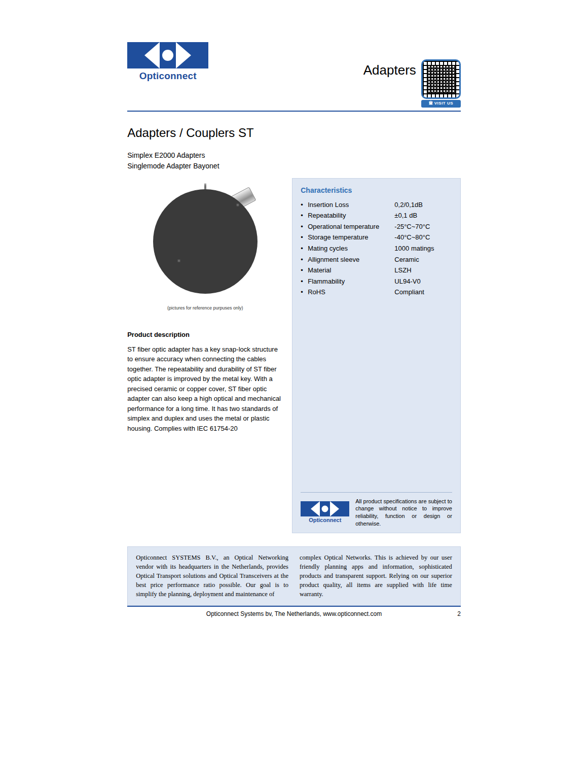Opticonnect
Adapters
🏛 VISIT US
Adapters / Couplers ST
Simplex E2000 Adapters
Singlemode Adapter Bayonet
(pictures for reference purpuses only)
Product description
ST fiber optic adapter has a key snap-lock structure to ensure accuracy when connecting the cables together. The repeatability and durability of ST fiber optic adapter is improved by the metal key. With a precised ceramic or copper cover, ST fiber optic adapter can also keep a high optical and mechanical performance for a long time. It has two standards of simplex and duplex and uses the metal or plastic housing. Complies with IEC 61754-20
Characteristics
| Insertion Loss | 0,2/0,1dB |
| Repeatability | ±0,1 dB |
| Operational temperature | -25°C~70°C |
| Storage temperature | -40°C~80°C |
| Mating cycles | 1000 matings |
| Allignment sleeve | Ceramic |
| Material | LSZH |
| Flammability | UL94-V0 |
| RoHS | Compliant |
Opticonnect
All product specifications are subject to change without notice to improve reliability, function or design or otherwise.
Opticonnect SYSTEMS B.V., an Optical Networking vendor with its headquarters in the Netherlands, provides Optical Transport solutions and Optical Transceivers at the best price performance ratio possible. Our goal is to simplify the planning, deployment and maintenance of
complex Optical Networks. This is achieved by our user friendly planning apps and information, sophisticated products and transparent support. Relying on our superior product quality, all items are supplied with life time warranty.
Opticonnect Systems bv, The Netherlands, www.opticonnect.com 2